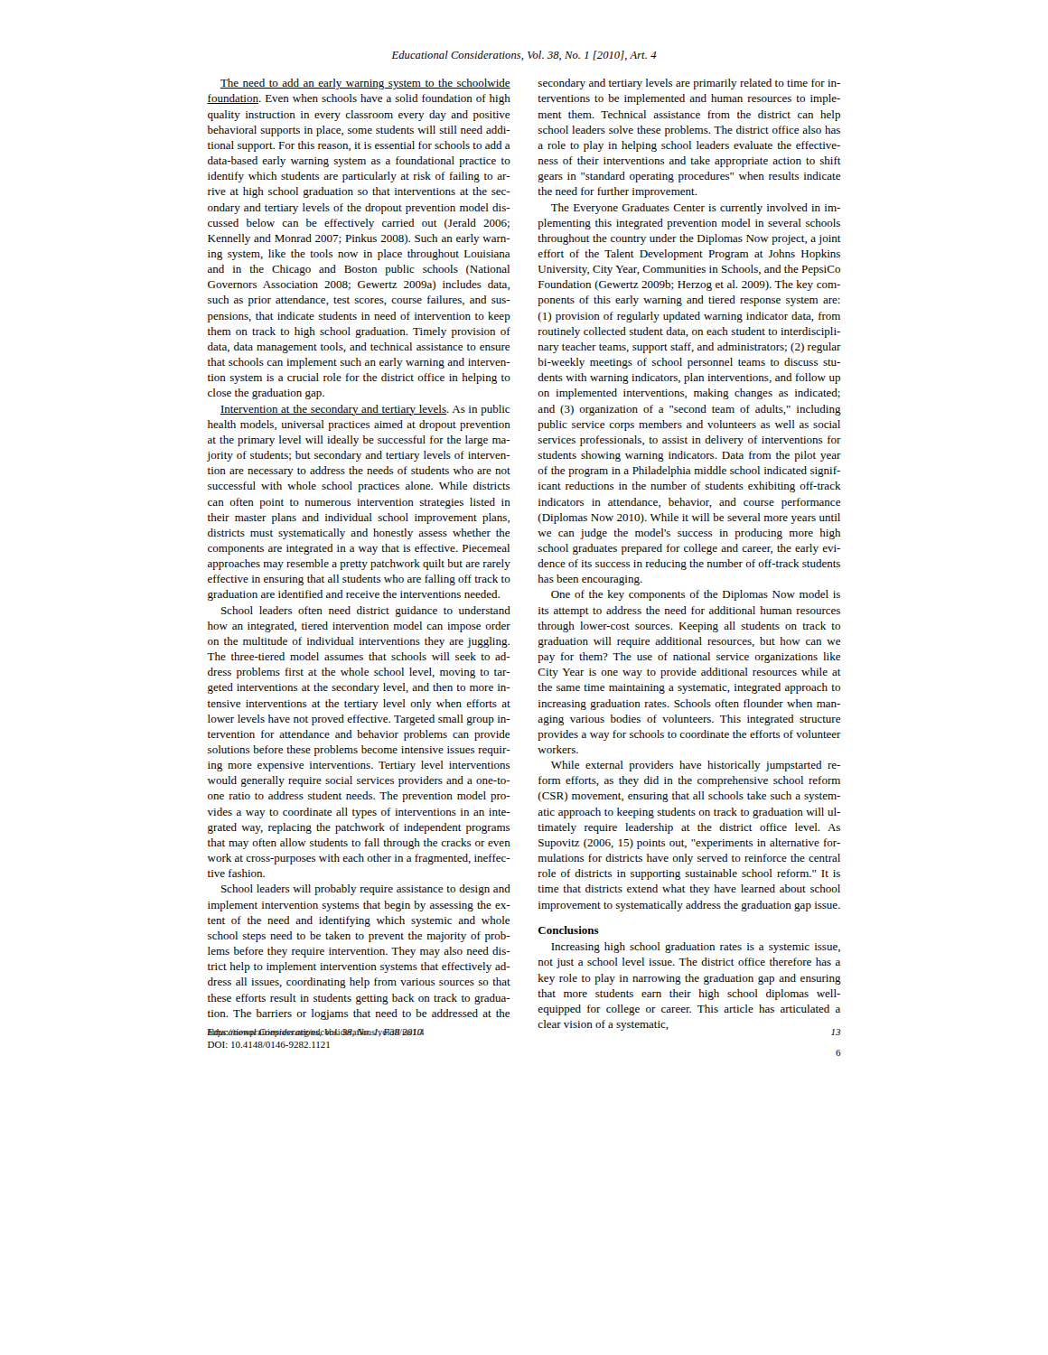Educational Considerations, Vol. 38, No. 1 [2010], Art. 4
The need to add an early warning system to the schoolwide foundation. Even when schools have a solid foundation of high quality instruction in every classroom every day and positive behavioral supports in place, some students will still need additional support. For this reason, it is essential for schools to add a data-based early warning system as a foundational practice to identify which students are particularly at risk of failing to arrive at high school graduation so that interventions at the secondary and tertiary levels of the dropout prevention model discussed below can be effectively carried out (Jerald 2006; Kennelly and Monrad 2007; Pinkus 2008). Such an early warning system, like the tools now in place throughout Louisiana and in the Chicago and Boston public schools (National Governors Association 2008; Gewertz 2009a) includes data, such as prior attendance, test scores, course failures, and suspensions, that indicate students in need of intervention to keep them on track to high school graduation. Timely provision of data, data management tools, and technical assistance to ensure that schools can implement such an early warning and intervention system is a crucial role for the district office in helping to close the graduation gap.
Intervention at the secondary and tertiary levels. As in public health models, universal practices aimed at dropout prevention at the primary level will ideally be successful for the large majority of students; but secondary and tertiary levels of intervention are necessary to address the needs of students who are not successful with whole school practices alone. While districts can often point to numerous intervention strategies listed in their master plans and individual school improvement plans, districts must systematically and honestly assess whether the components are integrated in a way that is effective. Piecemeal approaches may resemble a pretty patchwork quilt but are rarely effective in ensuring that all students who are falling off track to graduation are identified and receive the interventions needed.
School leaders often need district guidance to understand how an integrated, tiered intervention model can impose order on the multitude of individual interventions they are juggling. The three-tiered model assumes that schools will seek to address problems first at the whole school level, moving to targeted interventions at the secondary level, and then to more intensive interventions at the tertiary level only when efforts at lower levels have not proved effective. Targeted small group intervention for attendance and behavior problems can provide solutions before these problems become intensive issues requiring more expensive interventions. Tertiary level interventions would generally require social services providers and a one-to-one ratio to address student needs. The prevention model provides a way to coordinate all types of interventions in an integrated way, replacing the patchwork of independent programs that may often allow students to fall through the cracks or even work at cross-purposes with each other in a fragmented, ineffective fashion.
School leaders will probably require assistance to design and implement intervention systems that begin by assessing the extent of the need and identifying which systemic and whole school steps need to be taken to prevent the majority of problems before they require intervention. They may also need district help to implement intervention systems that effectively address all issues, coordinating help from various sources so that these efforts result in students getting back on track to graduation. The barriers or logjams that need to be addressed at the secondary and tertiary levels are primarily related to time for interventions to be implemented and human resources to implement them. Technical assistance from the district can help school leaders solve these problems. The district office also has a role to play in helping school leaders evaluate the effectiveness of their interventions and take appropriate action to shift gears in "standard operating procedures" when results indicate the need for further improvement.
The Everyone Graduates Center is currently involved in implementing this integrated prevention model in several schools throughout the country under the Diplomas Now project, a joint effort of the Talent Development Program at Johns Hopkins University, City Year, Communities in Schools, and the PepsiCo Foundation (Gewertz 2009b; Herzog et al. 2009). The key components of this early warning and tiered response system are: (1) provision of regularly updated warning indicator data, from routinely collected student data, on each student to interdisciplinary teacher teams, support staff, and administrators; (2) regular bi-weekly meetings of school personnel teams to discuss students with warning indicators, plan interventions, and follow up on implemented interventions, making changes as indicated; and (3) organization of a "second team of adults," including public service corps members and volunteers as well as social services professionals, to assist in delivery of interventions for students showing warning indicators. Data from the pilot year of the program in a Philadelphia middle school indicated significant reductions in the number of students exhibiting off-track indicators in attendance, behavior, and course performance (Diplomas Now 2010). While it will be several more years until we can judge the model's success in producing more high school graduates prepared for college and career, the early evidence of its success in reducing the number of off-track students has been encouraging.
One of the key components of the Diplomas Now model is its attempt to address the need for additional human resources through lower-cost sources. Keeping all students on track to graduation will require additional resources, but how can we pay for them? The use of national service organizations like City Year is one way to provide additional resources while at the same time maintaining a systematic, integrated approach to increasing graduation rates. Schools often flounder when managing various bodies of volunteers. This integrated structure provides a way for schools to coordinate the efforts of volunteer workers.
While external providers have historically jumpstarted reform efforts, as they did in the comprehensive school reform (CSR) movement, ensuring that all schools take such a systematic approach to keeping students on track to graduation will ultimately require leadership at the district office level. As Supovitz (2006, 15) points out, "experiments in alternative formulations for districts have only served to reinforce the central role of districts in supporting sustainable school reform." It is time that districts extend what they have learned about school improvement to systematically address the graduation gap issue.
Conclusions
Increasing high school graduation rates is a systemic issue, not just a school level issue. The district office therefore has a key role to play in narrowing the graduation gap and ensuring that more students earn their high school diplomas well-equipped for college or career. This article has articulated a clear vision of a systematic,
Educational Considerations, Vol. 38, No. 1, Fall 2010
DOI: 10.4148/0146-9282.1121
13
https://newprairiepress.org/edconsiderations/vol38/iss1/4
6